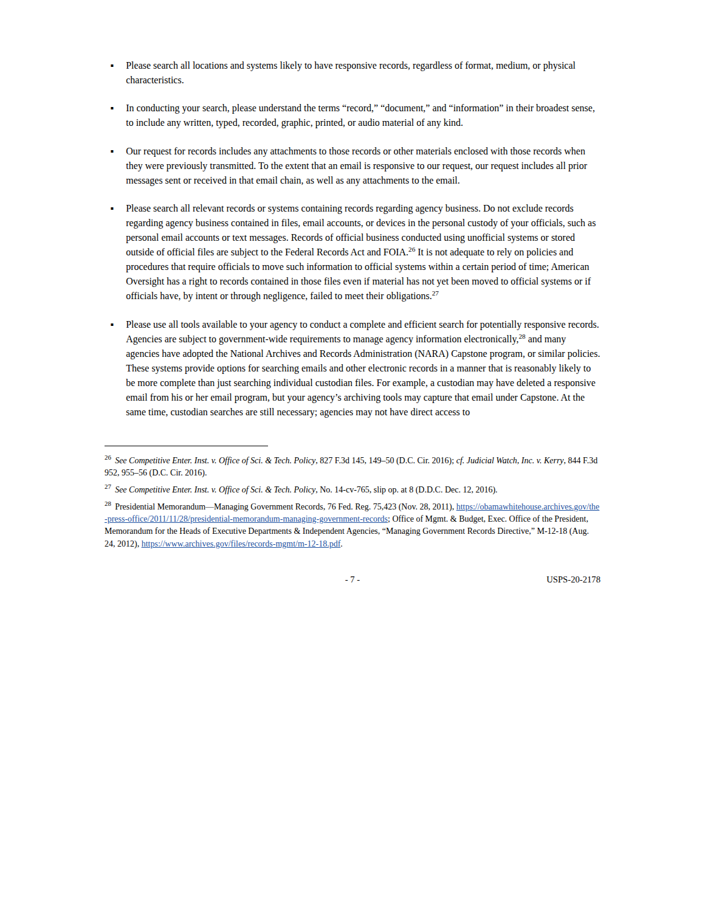Please search all locations and systems likely to have responsive records, regardless of format, medium, or physical characteristics.
In conducting your search, please understand the terms “record,” “document,” and “information” in their broadest sense, to include any written, typed, recorded, graphic, printed, or audio material of any kind.
Our request for records includes any attachments to those records or other materials enclosed with those records when they were previously transmitted. To the extent that an email is responsive to our request, our request includes all prior messages sent or received in that email chain, as well as any attachments to the email.
Please search all relevant records or systems containing records regarding agency business. Do not exclude records regarding agency business contained in files, email accounts, or devices in the personal custody of your officials, such as personal email accounts or text messages. Records of official business conducted using unofficial systems or stored outside of official files are subject to the Federal Records Act and FOIA.26 It is not adequate to rely on policies and procedures that require officials to move such information to official systems within a certain period of time; American Oversight has a right to records contained in those files even if material has not yet been moved to official systems or if officials have, by intent or through negligence, failed to meet their obligations.27
Please use all tools available to your agency to conduct a complete and efficient search for potentially responsive records. Agencies are subject to government-wide requirements to manage agency information electronically,28 and many agencies have adopted the National Archives and Records Administration (NARA) Capstone program, or similar policies. These systems provide options for searching emails and other electronic records in a manner that is reasonably likely to be more complete than just searching individual custodian files. For example, a custodian may have deleted a responsive email from his or her email program, but your agency’s archiving tools may capture that email under Capstone. At the same time, custodian searches are still necessary; agencies may not have direct access to
26 See Competitive Enter. Inst. v. Office of Sci. & Tech. Policy, 827 F.3d 145, 149–50 (D.C. Cir. 2016); cf. Judicial Watch, Inc. v. Kerry, 844 F.3d 952, 955–56 (D.C. Cir. 2016).
27 See Competitive Enter. Inst. v. Office of Sci. & Tech. Policy, No. 14-cv-765, slip op. at 8 (D.D.C. Dec. 12, 2016).
28 Presidential Memorandum—Managing Government Records, 76 Fed. Reg. 75,423 (Nov. 28, 2011), https://obamawhitehouse.archives.gov/the-press-office/2011/11/28/presidential-memorandum-managing-government-records; Office of Mgmt. & Budget, Exec. Office of the President, Memorandum for the Heads of Executive Departments & Independent Agencies, “Managing Government Records Directive,” M-12-18 (Aug. 24, 2012), https://www.archives.gov/files/records-mgmt/m-12-18.pdf.
- 7 - USPS-20-2178